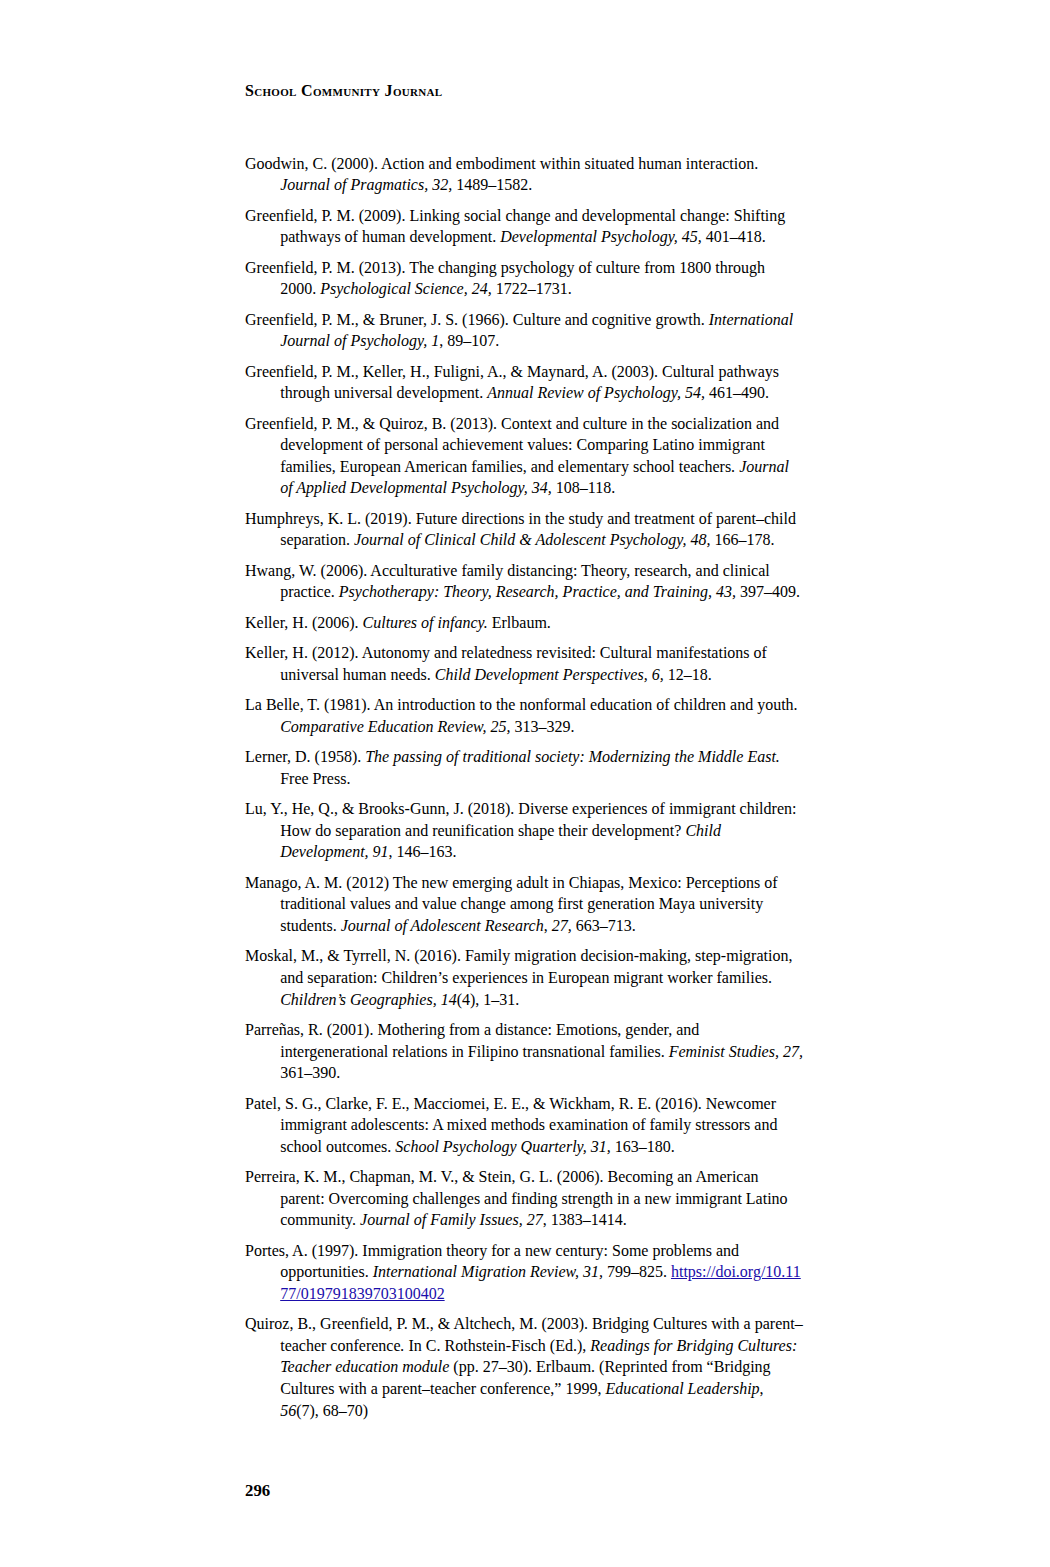School Community Journal
Goodwin, C. (2000). Action and embodiment within situated human interaction. Journal of Pragmatics, 32, 1489–1582.
Greenfield, P. M. (2009). Linking social change and developmental change: Shifting pathways of human development. Developmental Psychology, 45, 401–418.
Greenfield, P. M. (2013). The changing psychology of culture from 1800 through 2000. Psychological Science, 24, 1722–1731.
Greenfield, P. M., & Bruner, J. S. (1966). Culture and cognitive growth. International Journal of Psychology, 1, 89–107.
Greenfield, P. M., Keller, H., Fuligni, A., & Maynard, A. (2003). Cultural pathways through universal development. Annual Review of Psychology, 54, 461–490.
Greenfield, P. M., & Quiroz, B. (2013). Context and culture in the socialization and development of personal achievement values: Comparing Latino immigrant families, European American families, and elementary school teachers. Journal of Applied Developmental Psychology, 34, 108–118.
Humphreys, K. L. (2019). Future directions in the study and treatment of parent–child separation. Journal of Clinical Child & Adolescent Psychology, 48, 166–178.
Hwang, W. (2006). Acculturative family distancing: Theory, research, and clinical practice. Psychotherapy: Theory, Research, Practice, and Training, 43, 397–409.
Keller, H. (2006). Cultures of infancy. Erlbaum.
Keller, H. (2012). Autonomy and relatedness revisited: Cultural manifestations of universal human needs. Child Development Perspectives, 6, 12–18.
La Belle, T. (1981). An introduction to the nonformal education of children and youth. Comparative Education Review, 25, 313–329.
Lerner, D. (1958). The passing of traditional society: Modernizing the Middle East. Free Press.
Lu, Y., He, Q., & Brooks-Gunn, J. (2018). Diverse experiences of immigrant children: How do separation and reunification shape their development? Child Development, 91, 146–163.
Manago, A. M. (2012) The new emerging adult in Chiapas, Mexico: Perceptions of traditional values and value change among first generation Maya university students. Journal of Adolescent Research, 27, 663–713.
Moskal, M., & Tyrrell, N. (2016). Family migration decision-making, step-migration, and separation: Children’s experiences in European migrant worker families. Children’s Geographies, 14(4), 1–31.
Parreñas, R. (2001). Mothering from a distance: Emotions, gender, and intergenerational relations in Filipino transnational families. Feminist Studies, 27, 361–390.
Patel, S. G., Clarke, F. E., Macciomei, E. E., & Wickham, R. E. (2016). Newcomer immigrant adolescents: A mixed methods examination of family stressors and school outcomes. School Psychology Quarterly, 31, 163–180.
Perreira, K. M., Chapman, M. V., & Stein, G. L. (2006). Becoming an American parent: Overcoming challenges and finding strength in a new immigrant Latino community. Journal of Family Issues, 27, 1383–1414.
Portes, A. (1997). Immigration theory for a new century: Some problems and opportunities. International Migration Review, 31, 799–825. https://doi.org/10.1177/019791839703100402
Quiroz, B., Greenfield, P. M., & Altchech, M. (2003). Bridging Cultures with a parent–teacher conference. In C. Rothstein-Fisch (Ed.), Readings for Bridging Cultures: Teacher education module (pp. 27–30). Erlbaum. (Reprinted from “Bridging Cultures with a parent–teacher conference,” 1999, Educational Leadership, 56(7), 68–70)
296